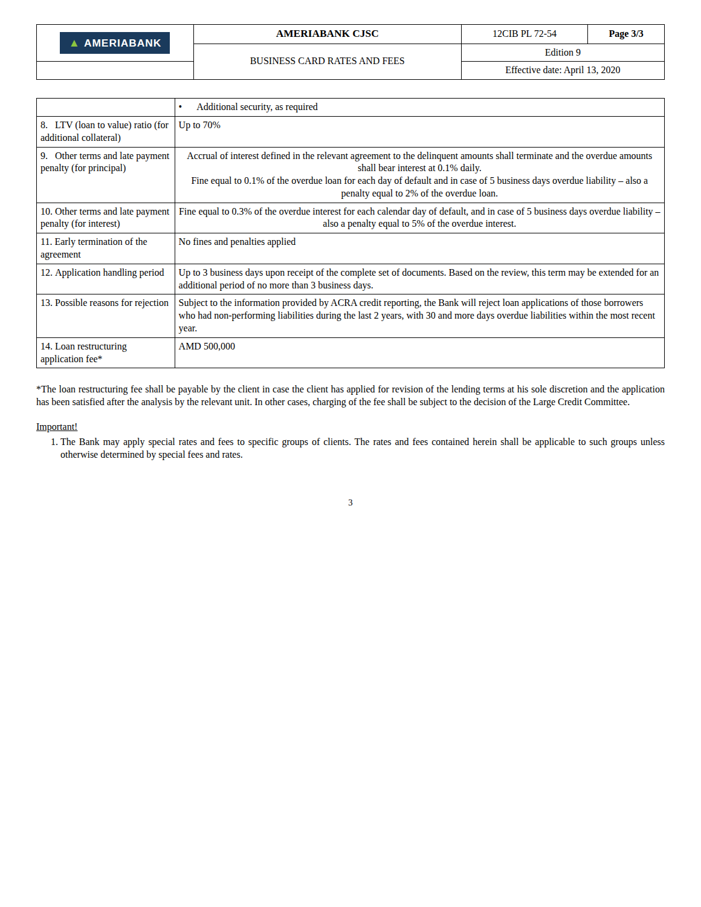| ▲ AMERIABANK | AMERIABANK CJSC | 12CIB PL 72-54 | Page 3/3 |
| BUSINESS CARD RATES AND FEES | Edition 9 |
| | Effective date: April 13, 2020 |
| | • Additional security, as required |
| 8. LTV (loan to value) ratio (for additional collateral) | Up to 70% |
| 9. Other terms and late payment penalty (for principal) | Accrual of interest defined in the relevant agreement to the delinquent amounts shall terminate and the overdue amounts shall bear interest at 0.1% daily. Fine equal to 0.1% of the overdue loan for each day of default and in case of 5 business days overdue liability – also a penalty equal to 2% of the overdue loan. |
| 10. Other terms and late payment penalty (for interest) | Fine equal to 0.3% of the overdue interest for each calendar day of default, and in case of 5 business days overdue liability – also a penalty equal to 5% of the overdue interest. |
| 11. Early termination of the agreement | No fines and penalties applied |
| 12. Application handling period | Up to 3 business days upon receipt of the complete set of documents. Based on the review, this term may be extended for an additional period of no more than 3 business days. |
| 13. Possible reasons for rejection | Subject to the information provided by ACRA credit reporting, the Bank will reject loan applications of those borrowers who had non-performing liabilities during the last 2 years, with 30 and more days overdue liabilities within the most recent year. |
| 14. Loan restructuring application fee* | AMD 500,000 |
*The loan restructuring fee shall be payable by the client in case the client has applied for revision of the lending terms at his sole discretion and the application has been satisfied after the analysis by the relevant unit. In other cases, charging of the fee shall be subject to the decision of the Large Credit Committee.
Important!
The Bank may apply special rates and fees to specific groups of clients. The rates and fees contained herein shall be applicable to such groups unless otherwise determined by special fees and rates.
3